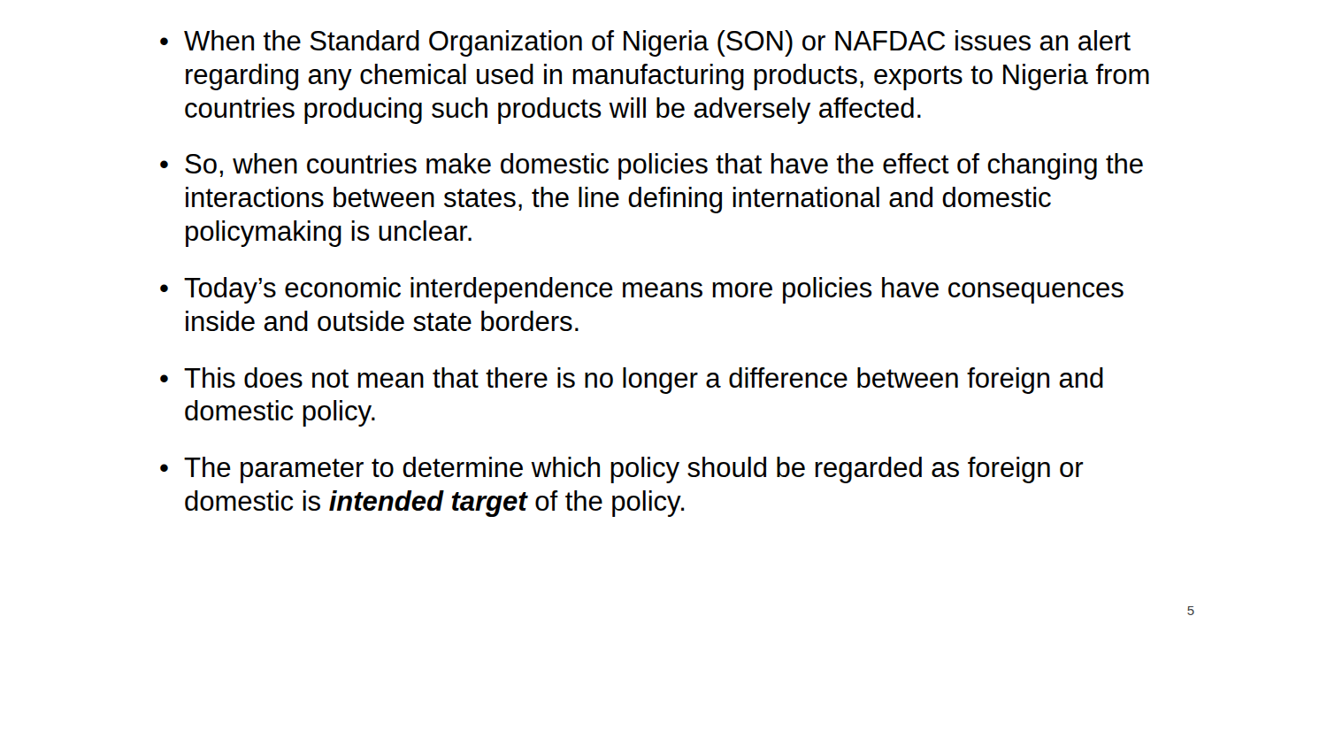When the Standard Organization of Nigeria (SON) or NAFDAC issues an alert regarding any chemical used in manufacturing products, exports to Nigeria from countries producing such products will be adversely affected.
So, when countries make domestic policies that have the effect of changing the interactions between states, the line defining international and domestic policymaking is unclear.
Today’s economic interdependence means more policies have consequences inside and outside state borders.
This does not mean that there is no longer a difference between foreign and domestic policy.
The parameter to determine which policy should be regarded as foreign or domestic is intended target of the policy.
5